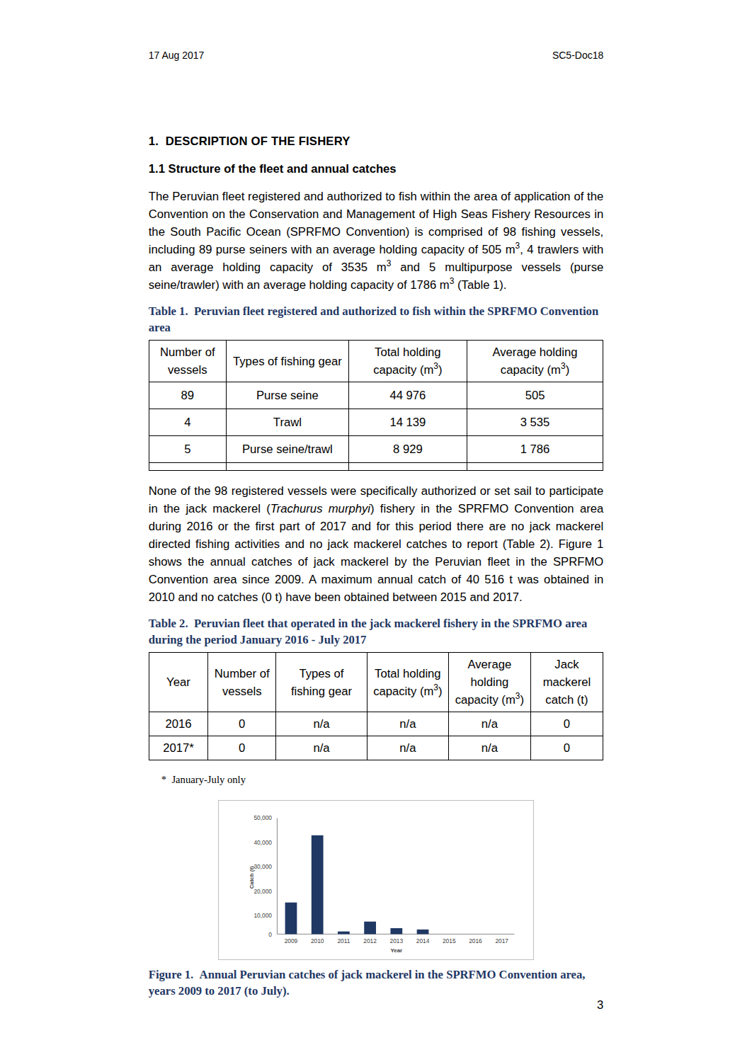17 Aug 2017
SC5-Doc18
1. DESCRIPTION OF THE FISHERY
1.1 Structure of the fleet and annual catches
The Peruvian fleet registered and authorized to fish within the area of application of the Convention on the Conservation and Management of High Seas Fishery Resources in the South Pacific Ocean (SPRFMO Convention) is comprised of 98 fishing vessels, including 89 purse seiners with an average holding capacity of 505 m3, 4 trawlers with an average holding capacity of 3535 m3 and 5 multipurpose vessels (purse seine/trawler) with an average holding capacity of 1786 m3 (Table 1).
Table 1. Peruvian fleet registered and authorized to fish within the SPRFMO Convention area
| Number of vessels | Types of fishing gear | Total holding capacity (m 3 ) | Average holding capacity (m 3 ) |
| --- | --- | --- | --- |
| 89 | Purse seine | 44 976 | 505 |
| 4 | Trawl | 14 139 | 3 535 |
| 5 | Purse seine/trawl | 8 929 | 1 786 |
None of the 98 registered vessels were specifically authorized or set sail to participate in the jack mackerel (Trachurus murphyi) fishery in the SPRFMO Convention area during 2016 or the first part of 2017 and for this period there are no jack mackerel directed fishing activities and no jack mackerel catches to report (Table 2). Figure 1 shows the annual catches of jack mackerel by the Peruvian fleet in the SPRFMO Convention area since 2009. A maximum annual catch of 40 516 t was obtained in 2010 and no catches (0 t) have been obtained between 2015 and 2017.
Table 2. Peruvian fleet that operated in the jack mackerel fishery in the SPRFMO area during the period January 2016 - July 2017
| Year | Number of vessels | Types of fishing gear | Total holding capacity (m 3 ) | Average holding capacity (m 3 ) | Jack mackerel catch (t) |
| --- | --- | --- | --- | --- | --- |
| 2016 | 0 | n/a | n/a | n/a | 0 |
| 2017* | 0 | n/a | n/a | n/a | 0 |
* January-July only
50,000 40,000 30,000 20,000 10,000 0 Catch (t) 2009 2010 2011 2012 2013 2014 2015 2016 2017 Year
Figure 1. Annual Peruvian catches of jack mackerel in the SPRFMO Convention area, years 2009 to 2017 (to July).
3